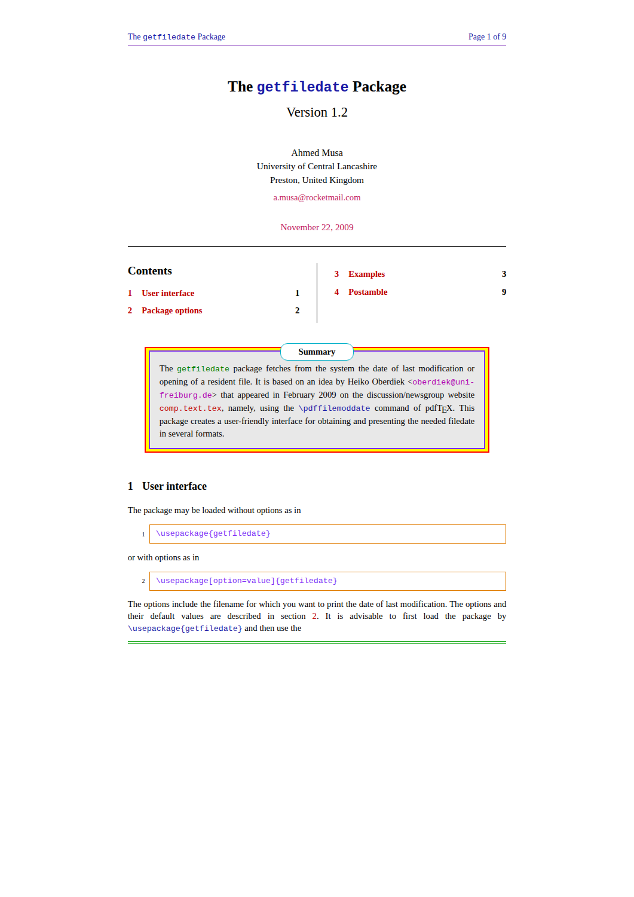The getfiledate Package
Page 1 of 9
The getfiledate Package
Version 1.2
Ahmed Musa
University of Central Lancashire
Preston, United Kingdom
a.musa@rocketmail.com
November 22, 2009
Contents
1 User interface 1
2 Package options 2
3 Examples 3
4 Postamble 9
Summary
The getfiledate package fetches from the system the date of last modification or opening of a resident file. It is based on an idea by Heiko Oberdiek <oberdiek@uni-freiburg.de> that appeared in February 2009 on the discussion/newsgroup website comp.text.tex, namely, using the \pdffilemoddate command of pdfTEX. This package creates a user-friendly interface for obtaining and presenting the needed filedate in several formats.
1 User interface
The package may be loaded without options as in
1
\usepackage{getfiledate}
or with options as in
2
\usepackage[option=value]{getfiledate}
The options include the filename for which you want to print the date of last modification. The options and their default values are described in section 2. It is advisable to first load the package by \usepackage{getfiledate} and then use the